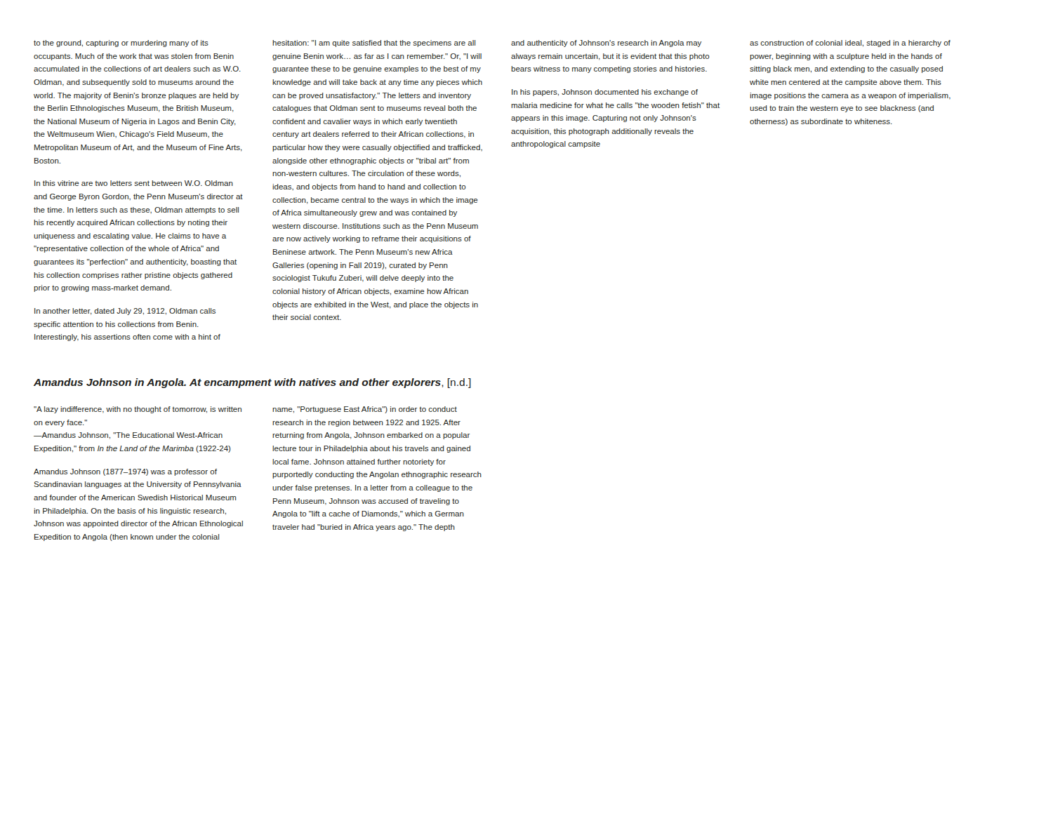to the ground, capturing or murdering many of its occupants. Much of the work that was stolen from Benin accumulated in the collections of art dealers such as W.O. Oldman, and subsequently sold to museums around the world. The majority of Benin's bronze plaques are held by the Berlin Ethnologisches Museum, the British Museum, the National Museum of Nigeria in Lagos and Benin City, the Weltmuseum Wien, Chicago's Field Museum, the Metropolitan Museum of Art, and the Museum of Fine Arts, Boston.
In this vitrine are two letters sent between W.O. Oldman and George Byron Gordon, the Penn Museum's director at the time. In letters such as these, Oldman attempts to sell his recently acquired African collections by noting their uniqueness and escalating value. He claims to have a "representative collection of the whole of Africa" and guarantees its "perfection" and authenticity, boasting that his collection comprises rather pristine objects gathered prior to growing mass-market demand.
In another letter, dated July 29, 1912, Oldman calls specific attention to his collections from Benin. Interestingly, his assertions often come with a hint of
hesitation: "I am quite satisfied that the specimens are all genuine Benin work… as far as I can remember." Or, "I will guarantee these to be genuine examples to the best of my knowledge and will take back at any time any pieces which can be proved unsatisfactory." The letters and inventory catalogues that Oldman sent to museums reveal both the confident and cavalier ways in which early twentieth century art dealers referred to their African collections, in particular how they were casually objectified and trafficked, alongside other ethnographic objects or "tribal art" from non-western cultures. The circulation of these words, ideas, and objects from hand to hand and collection to collection, became central to the ways in which the image of Africa simultaneously grew and was contained by western discourse. Institutions such as the Penn Museum are now actively working to reframe their acquisitions of Beninese artwork. The Penn Museum's new Africa Galleries (opening in Fall 2019), curated by Penn sociologist Tukufu Zuberi, will delve deeply into the colonial history of African objects, examine how African objects are exhibited in the West, and place the objects in their social context.
and authenticity of Johnson's research in Angola may always remain uncertain, but it is evident that this photo bears witness to many competing stories and histories.
In his papers, Johnson documented his exchange of malaria medicine for what he calls "the wooden fetish" that appears in this image. Capturing not only Johnson's acquisition, this photograph additionally reveals the anthropological campsite
as construction of colonial ideal, staged in a hierarchy of power, beginning with a sculpture held in the hands of sitting black men, and extending to the casually posed white men centered at the campsite above them. This image positions the camera as a weapon of imperialism, used to train the western eye to see blackness (and otherness) as subordinate to whiteness.
Amandus Johnson in Angola. At encampment with natives and other explorers, [n.d.]
"A lazy indifference, with no thought of tomorrow, is written on every face."
—Amandus Johnson, "The Educational West-African Expedition," from In the Land of the Marimba (1922-24)
Amandus Johnson (1877–1974) was a professor of Scandinavian languages at the University of Pennsylvania and founder of the American Swedish Historical Museum in Philadelphia. On the basis of his linguistic research, Johnson was appointed director of the African Ethnological Expedition to Angola (then known under the colonial
name, "Portuguese East Africa") in order to conduct research in the region between 1922 and 1925. After returning from Angola, Johnson embarked on a popular lecture tour in Philadelphia about his travels and gained local fame. Johnson attained further notoriety for purportedly conducting the Angolan ethnographic research under false pretenses. In a letter from a colleague to the Penn Museum, Johnson was accused of traveling to Angola to "lift a cache of Diamonds," which a German traveler had "buried in Africa years ago." The depth